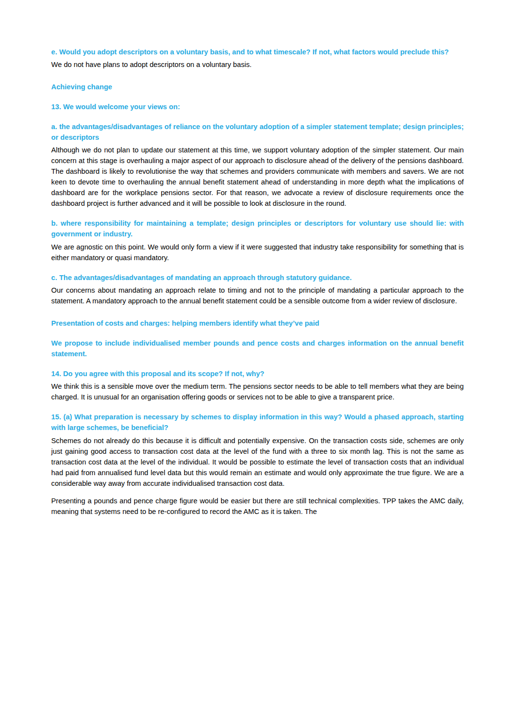e. Would you adopt descriptors on a voluntary basis, and to what timescale? If not, what factors would preclude this?
We do not have plans to adopt descriptors on a voluntary basis.
Achieving change
13. We would welcome your views on:
a. the advantages/disadvantages of reliance on the voluntary adoption of a simpler statement template; design principles; or descriptors
Although we do not plan to update our statement at this time, we support voluntary adoption of the simpler statement. Our main concern at this stage is overhauling a major aspect of our approach to disclosure ahead of the delivery of the pensions dashboard. The dashboard is likely to revolutionise the way that schemes and providers communicate with members and savers. We are not keen to devote time to overhauling the annual benefit statement ahead of understanding in more depth what the implications of dashboard are for the workplace pensions sector. For that reason, we advocate a review of disclosure requirements once the dashboard project is further advanced and it will be possible to look at disclosure in the round.
b. where responsibility for maintaining a template; design principles or descriptors for voluntary use should lie: with government or industry.
We are agnostic on this point. We would only form a view if it were suggested that industry take responsibility for something that is either mandatory or quasi mandatory.
c. The advantages/disadvantages of mandating an approach through statutory guidance.
Our concerns about mandating an approach relate to timing and not to the principle of mandating a particular approach to the statement. A mandatory approach to the annual benefit statement could be a sensible outcome from a wider review of disclosure.
Presentation of costs and charges: helping members identify what they’ve paid
We propose to include individualised member pounds and pence costs and charges information on the annual benefit statement.
14. Do you agree with this proposal and its scope? If not, why?
We think this is a sensible move over the medium term. The pensions sector needs to be able to tell members what they are being charged. It is unusual for an organisation offering goods or services not to be able to give a transparent price.
15. (a) What preparation is necessary by schemes to display information in this way? Would a phased approach, starting with large schemes, be beneficial?
Schemes do not already do this because it is difficult and potentially expensive. On the transaction costs side, schemes are only just gaining good access to transaction cost data at the level of the fund with a three to six month lag. This is not the same as transaction cost data at the level of the individual. It would be possible to estimate the level of transaction costs that an individual had paid from annualised fund level data but this would remain an estimate and would only approximate the true figure. We are a considerable way away from accurate individualised transaction cost data.
Presenting a pounds and pence charge figure would be easier but there are still technical complexities. TPP takes the AMC daily, meaning that systems need to be re-configured to record the AMC as it is taken. The